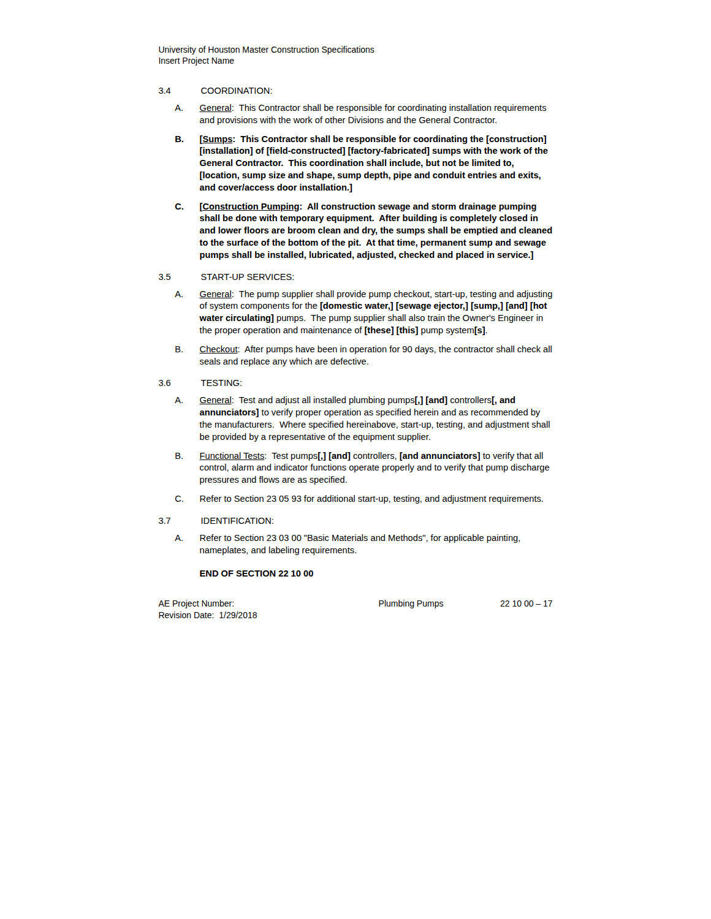University of Houston Master Construction Specifications
Insert Project Name
3.4
COORDINATION:
A.
General: This Contractor shall be responsible for coordinating installation requirements and provisions with the work of other Divisions and the General Contractor.
B.
[Sumps: This Contractor shall be responsible for coordinating the [construction] [installation] of [field-constructed] [factory-fabricated] sumps with the work of the General Contractor. This coordination shall include, but not be limited to, [location, sump size and shape, sump depth, pipe and conduit entries and exits, and cover/access door installation.]
C.
[Construction Pumping: All construction sewage and storm drainage pumping shall be done with temporary equipment. After building is completely closed in and lower floors are broom clean and dry, the sumps shall be emptied and cleaned to the surface of the bottom of the pit. At that time, permanent sump and sewage pumps shall be installed, lubricated, adjusted, checked and placed in service.]
3.5
START-UP SERVICES:
A.
General: The pump supplier shall provide pump checkout, start-up, testing and adjusting of system components for the [domestic water,] [sewage ejector,] [sump,] [and] [hot water circulating] pumps. The pump supplier shall also train the Owner's Engineer in the proper operation and maintenance of [these] [this] pump system[s].
B.
Checkout: After pumps have been in operation for 90 days, the contractor shall check all seals and replace any which are defective.
3.6
TESTING:
A.
General: Test and adjust all installed plumbing pumps[,] [and] controllers[, and annunciators] to verify proper operation as specified herein and as recommended by the manufacturers. Where specified hereinabove, start-up, testing, and adjustment shall be provided by a representative of the equipment supplier.
B.
Functional Tests: Test pumps[,] [and] controllers, [and annunciators] to verify that all control, alarm and indicator functions operate properly and to verify that pump discharge pressures and flows are as specified.
C.
Refer to Section 23 05 93 for additional start-up, testing, and adjustment requirements.
3.7
IDENTIFICATION:
A.
Refer to Section 23 03 00 "Basic Materials and Methods", for applicable painting, nameplates, and labeling requirements.
END OF SECTION 22 10 00
AE Project Number: Revision Date: 1/29/2018
Plumbing Pumps
22 10 00 – 17